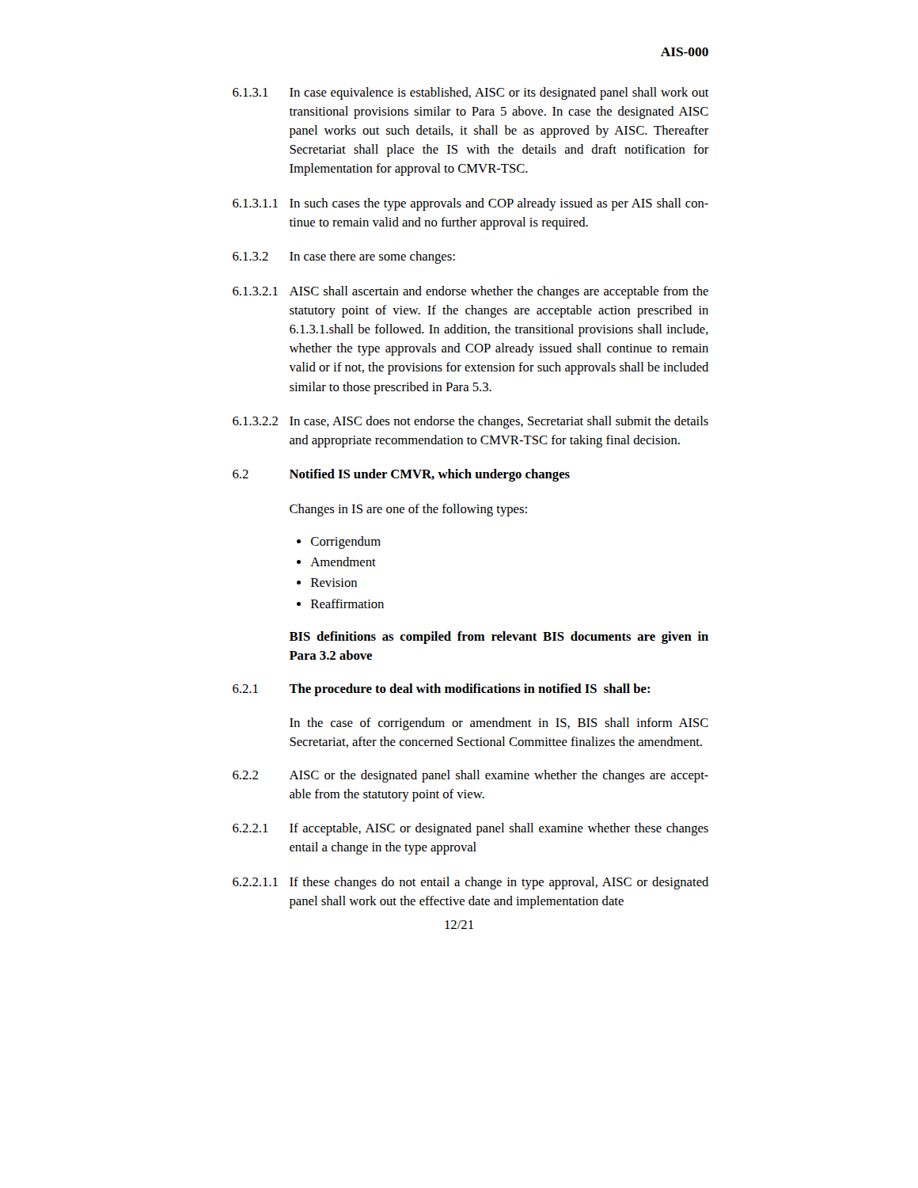AIS-000
6.1.3.1
In case equivalence is established, AISC or its designated panel shall work out transitional provisions similar to Para 5 above. In case the designated AISC panel works out such details, it shall be as approved by AISC. Thereafter Secretariat shall place the IS with the details and draft notification for Implementation for approval to CMVR-TSC.
6.1.3.1.1
In such cases the type approvals and COP already issued as per AIS shall continue to remain valid and no further approval is required.
6.1.3.2
In case there are some changes:
6.1.3.2.1
AISC shall ascertain and endorse whether the changes are acceptable from the statutory point of view. If the changes are acceptable action prescribed in 6.1.3.1.shall be followed. In addition, the transitional provisions shall include, whether the type approvals and COP already issued shall continue to remain valid or if not, the provisions for extension for such approvals shall be included similar to those prescribed in Para 5.3.
6.1.3.2.2
In case, AISC does not endorse the changes, Secretariat shall submit the details and appropriate recommendation to CMVR-TSC for taking final decision.
6.2
Notified IS under CMVR, which undergo changes
Changes in IS are one of the following types:
Corrigendum
Amendment
Revision
Reaffirmation
BIS definitions as compiled from relevant BIS documents are given in Para 3.2 above
6.2.1
The procedure to deal with modifications in notified IS shall be:
In the case of corrigendum or amendment in IS, BIS shall inform AISC Secretariat, after the concerned Sectional Committee finalizes the amendment.
6.2.2
AISC or the designated panel shall examine whether the changes are acceptable from the statutory point of view.
6.2.2.1
If acceptable, AISC or designated panel shall examine whether these changes entail a change in the type approval
6.2.2.1.1
If these changes do not entail a change in type approval, AISC or designated panel shall work out the effective date and implementation date
12/21